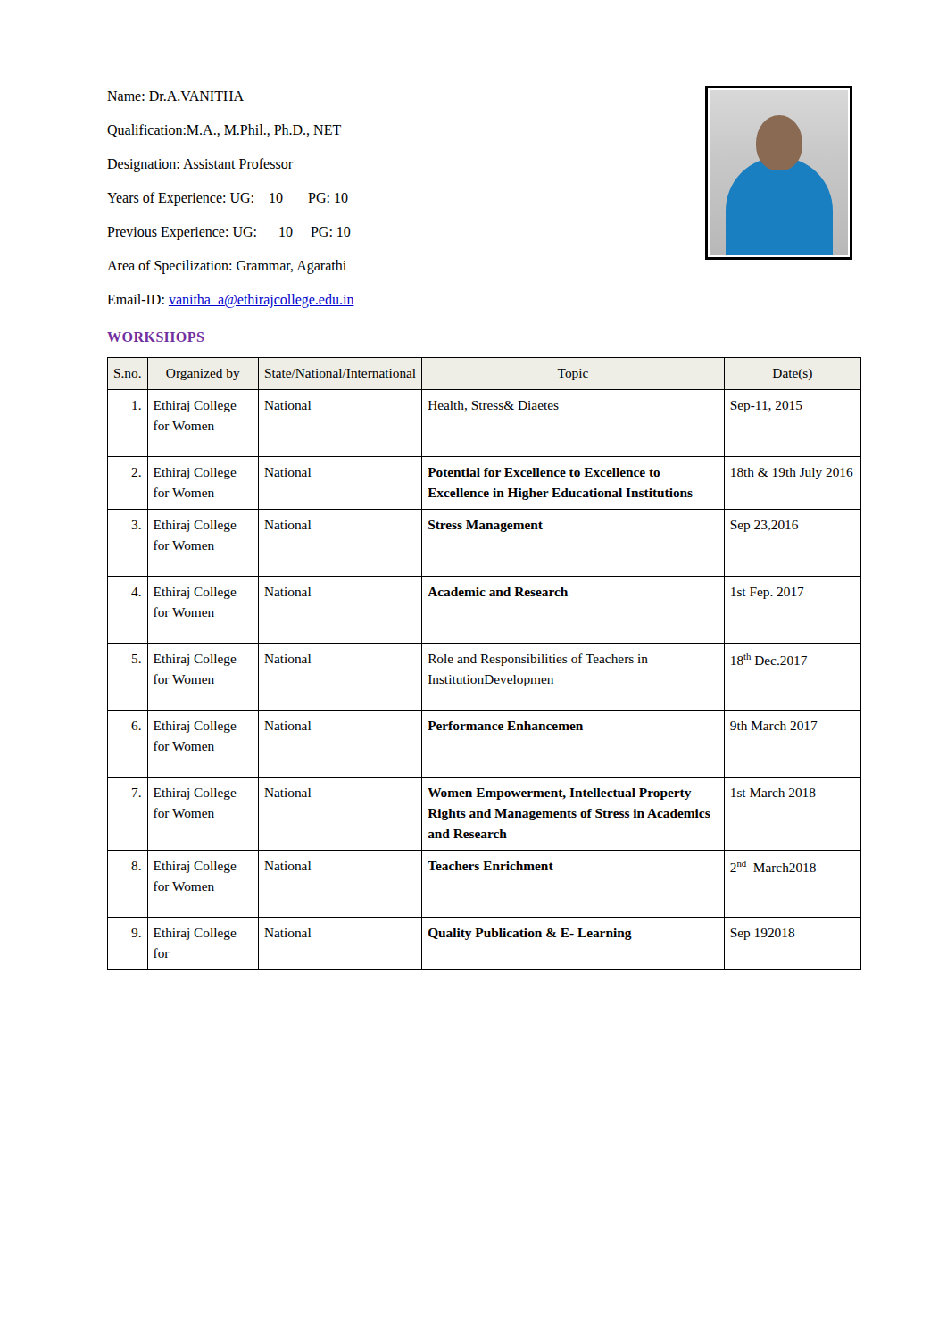Name: Dr.A.VANITHA
Qualification:M.A., M.Phil., Ph.D., NET
Designation: Assistant Professor
Years of Experience: UG: 10 PG: 10
Previous Experience: UG: 10 PG: 10
Area of Specilization: Grammar, Agarathi
Email-ID: vanitha_a@ethirajcollege.edu.in
WORKSHOPS
| S.no. | Organized by | State/National/International | Topic | Date(s) |
| --- | --- | --- | --- | --- |
| 1. | Ethiraj College for Women | National | Health, Stress& Diaetes | Sep-11, 2015 |
| 2. | Ethiraj College for Women | National | Potential for Excellence to Excellence to Excellence in Higher Educational Institutions | 18th & 19th July 2016 |
| 3. | Ethiraj College for Women | National | Stress Management | Sep 23,2016 |
| 4. | Ethiraj College for Women | National | Academic and Research | 1st Fep. 2017 |
| 5. | Ethiraj College for Women | National | Role and Responsibilities of Teachers in InstitutionDevelopmen | 18 th Dec.2017 |
| 6. | Ethiraj College for Women | National | Performance Enhancemen | 9th March 2017 |
| 7. | Ethiraj College for Women | National | Women Empowerment, Intellectual Property Rights and Managements of Stress in Academics and Research | 1st March 2018 |
| 8. | Ethiraj College for Women | National | Teachers Enrichment | 2 nd March2018 |
| 9. | Ethiraj College for | National | Quality Publication & E- Learning | Sep 192018 |